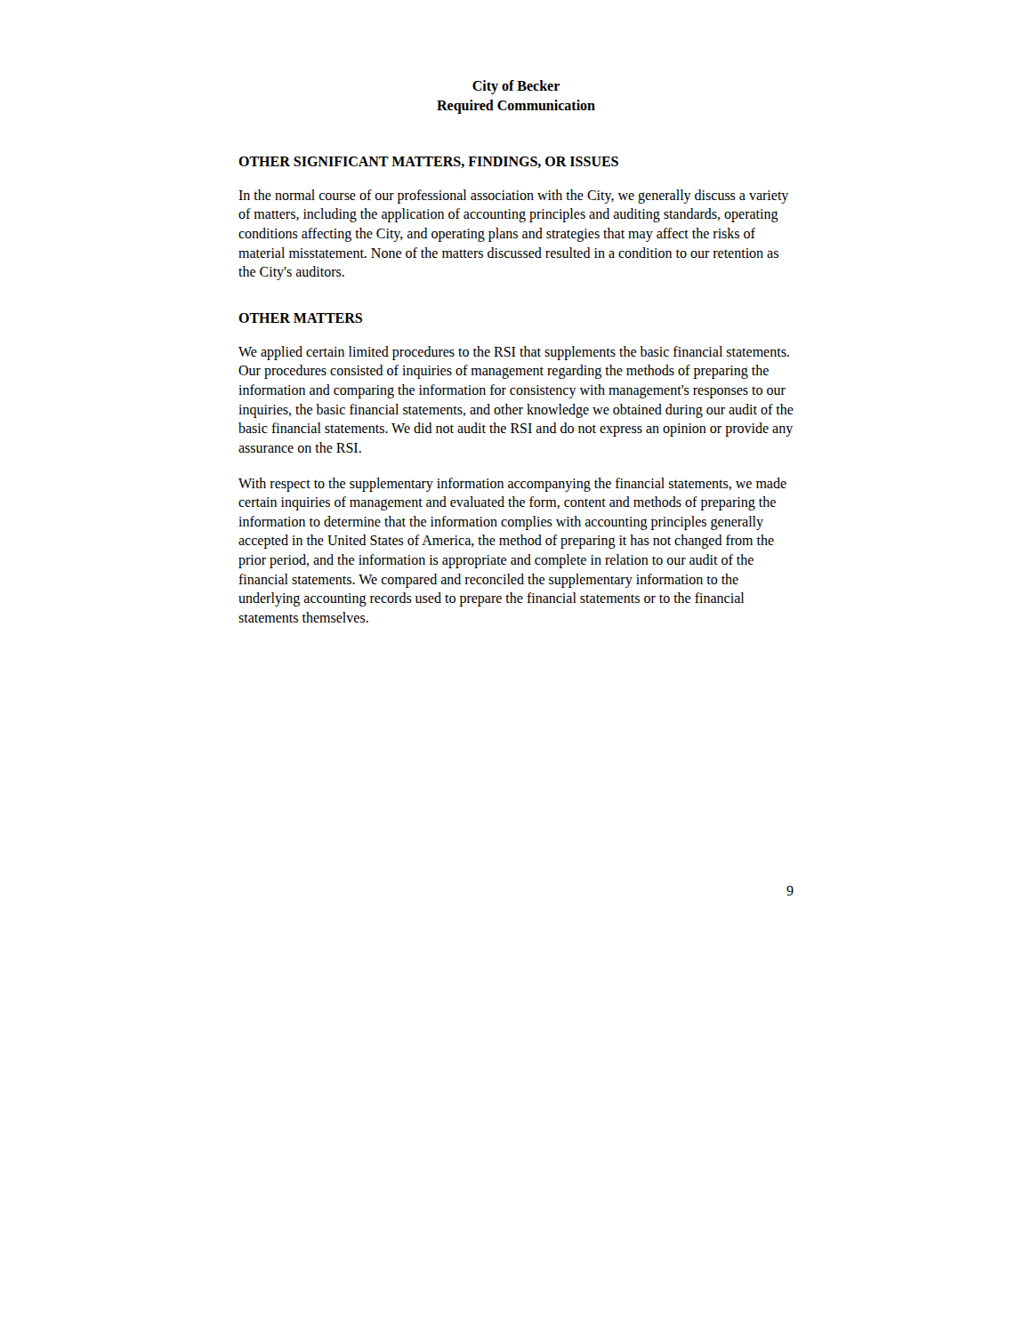City of Becker Required Communication
Other Significant Matters, Findings, or Issues
In the normal course of our professional association with the City, we generally discuss a variety of matters, including the application of accounting principles and auditing standards, operating conditions affecting the City, and operating plans and strategies that may affect the risks of material misstatement. None of the matters discussed resulted in a condition to our retention as the City's auditors.
Other Matters
We applied certain limited procedures to the RSI that supplements the basic financial statements. Our procedures consisted of inquiries of management regarding the methods of preparing the information and comparing the information for consistency with management's responses to our inquiries, the basic financial statements, and other knowledge we obtained during our audit of the basic financial statements. We did not audit the RSI and do not express an opinion or provide any assurance on the RSI.
With respect to the supplementary information accompanying the financial statements, we made certain inquiries of management and evaluated the form, content and methods of preparing the information to determine that the information complies with accounting principles generally accepted in the United States of America, the method of preparing it has not changed from the prior period, and the information is appropriate and complete in relation to our audit of the financial statements. We compared and reconciled the supplementary information to the underlying accounting records used to prepare the financial statements or to the financial statements themselves.
9